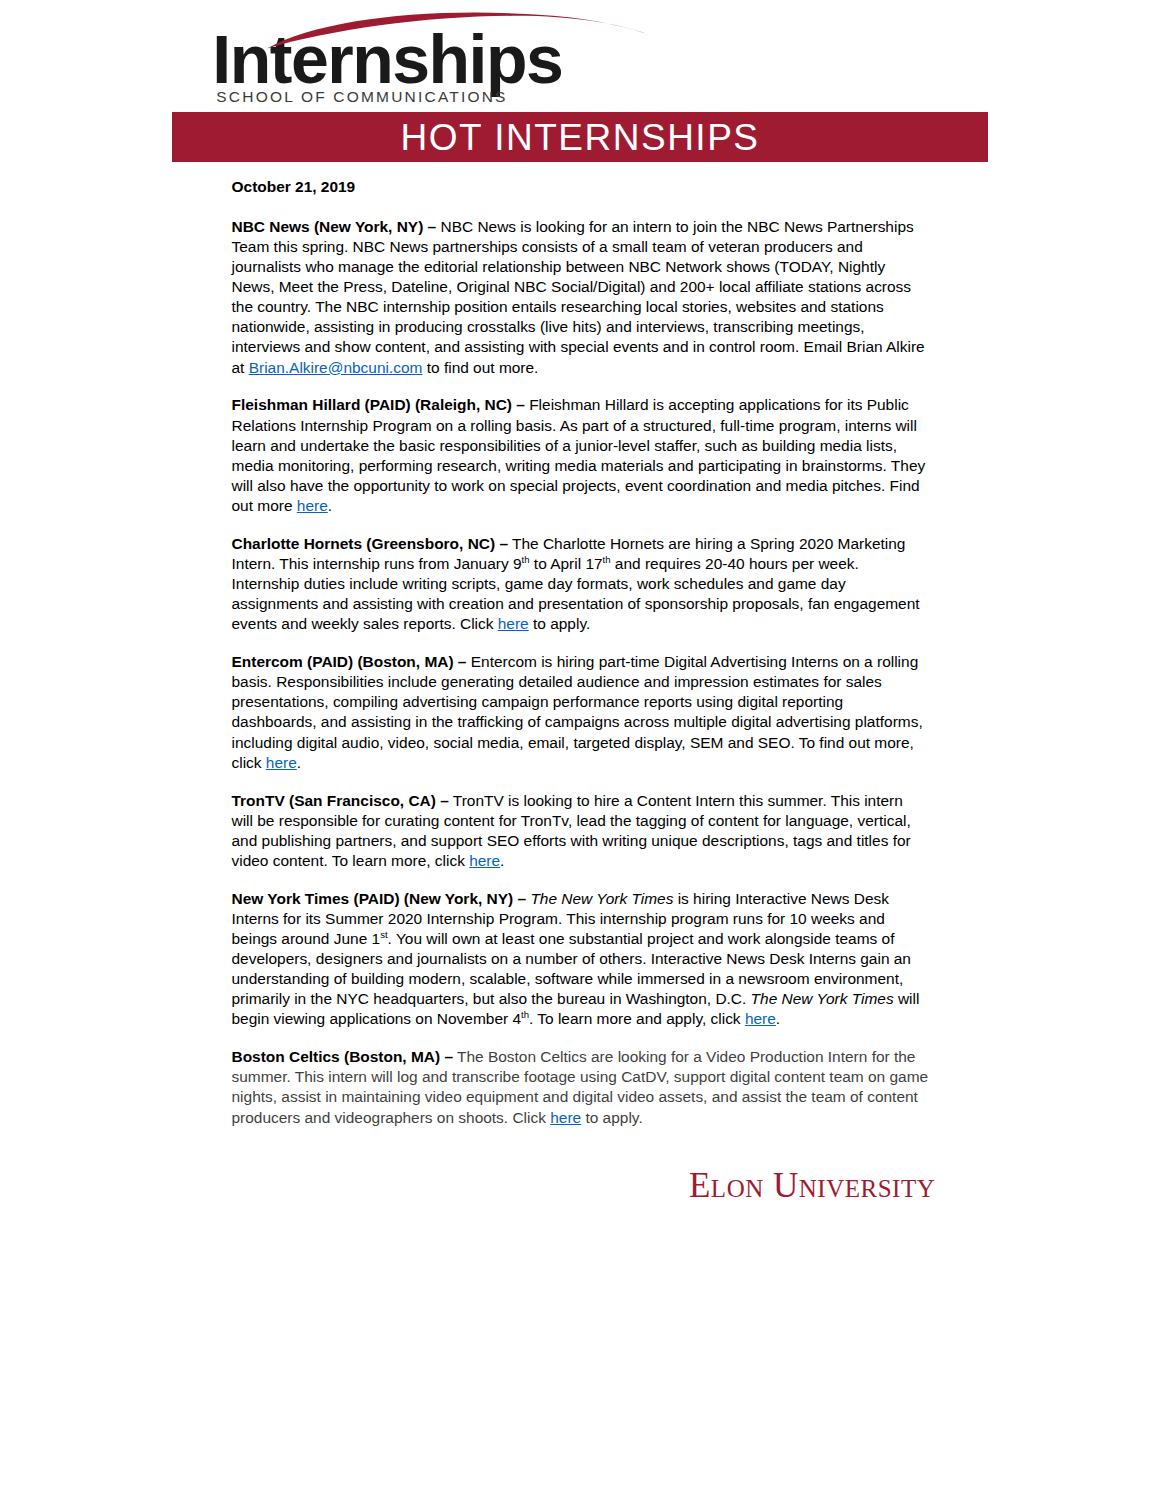Internships
School of Communications
Hot Internships
October 21, 2019
NBC News (New York, NY) – NBC News is looking for an intern to join the NBC News Partnerships Team this spring. NBC News partnerships consists of a small team of veteran producers and journalists who manage the editorial relationship between NBC Network shows (TODAY, Nightly News, Meet the Press, Dateline, Original NBC Social/Digital) and 200+ local affiliate stations across the country. The NBC internship position entails researching local stories, websites and stations nationwide, assisting in producing crosstalks (live hits) and interviews, transcribing meetings, interviews and show content, and assisting with special events and in control room. Email Brian Alkire at Brian.Alkire@nbcuni.com to find out more.
Fleishman Hillard (PAID) (Raleigh, NC) – Fleishman Hillard is accepting applications for its Public Relations Internship Program on a rolling basis. As part of a structured, full-time program, interns will learn and undertake the basic responsibilities of a junior-level staffer, such as building media lists, media monitoring, performing research, writing media materials and participating in brainstorms. They will also have the opportunity to work on special projects, event coordination and media pitches. Find out more here.
Charlotte Hornets (Greensboro, NC) – The Charlotte Hornets are hiring a Spring 2020 Marketing Intern. This internship runs from January 9th to April 17th and requires 20-40 hours per week. Internship duties include writing scripts, game day formats, work schedules and game day assignments and assisting with creation and presentation of sponsorship proposals, fan engagement events and weekly sales reports. Click here to apply.
Entercom (PAID) (Boston, MA) – Entercom is hiring part-time Digital Advertising Interns on a rolling basis. Responsibilities include generating detailed audience and impression estimates for sales presentations, compiling advertising campaign performance reports using digital reporting dashboards, and assisting in the trafficking of campaigns across multiple digital advertising platforms, including digital audio, video, social media, email, targeted display, SEM and SEO. To find out more, click here.
TronTV (San Francisco, CA) – TronTV is looking to hire a Content Intern this summer. This intern will be responsible for curating content for TronTv, lead the tagging of content for language, vertical, and publishing partners, and support SEO efforts with writing unique descriptions, tags and titles for video content. To learn more, click here.
New York Times (PAID) (New York, NY) – The New York Times is hiring Interactive News Desk Interns for its Summer 2020 Internship Program. This internship program runs for 10 weeks and beings around June 1st. You will own at least one substantial project and work alongside teams of developers, designers and journalists on a number of others. Interactive News Desk Interns gain an understanding of building modern, scalable, software while immersed in a newsroom environment, primarily in the NYC headquarters, but also the bureau in Washington, D.C. The New York Times will begin viewing applications on November 4th. To learn more and apply, click here.
Boston Celtics (Boston, MA) – The Boston Celtics are looking for a Video Production Intern for the summer. This intern will log and transcribe footage using CatDV, support digital content team on game nights, assist in maintaining video equipment and digital video assets, and assist the team of content producers and videographers on shoots. Click here to apply.
Elon University